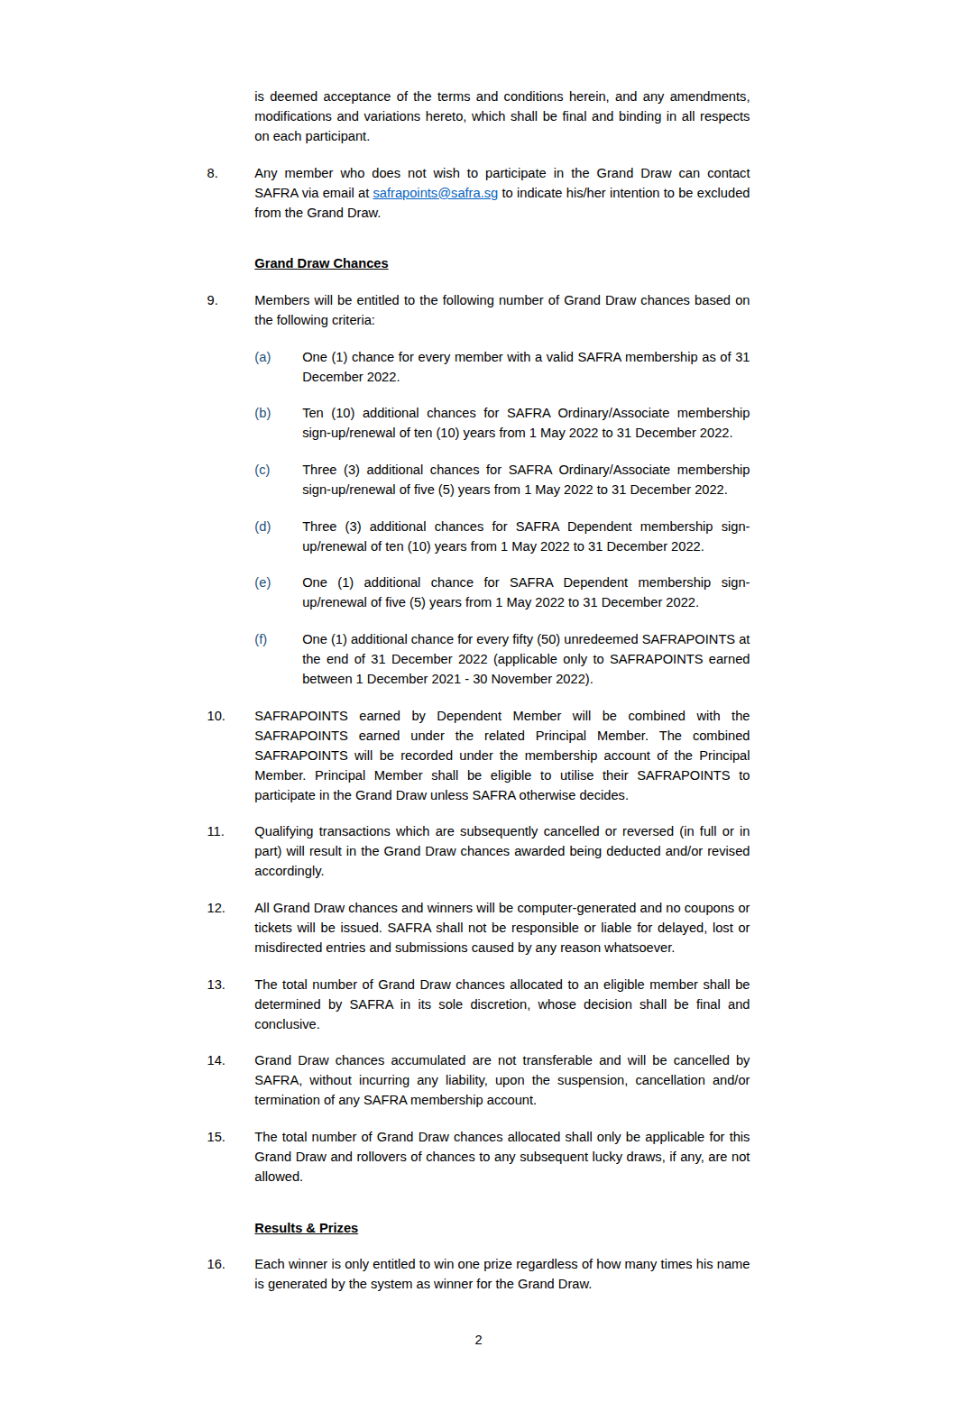is deemed acceptance of the terms and conditions herein, and any amendments, modifications and variations hereto, which shall be final and binding in all respects on each participant.
8.
Any member who does not wish to participate in the Grand Draw can contact SAFRA via email at safrapoints@safra.sg to indicate his/her intention to be excluded from the Grand Draw.
Grand Draw Chances
9.
Members will be entitled to the following number of Grand Draw chances based on the following criteria:
(a)
One (1) chance for every member with a valid SAFRA membership as of 31 December 2022.
(b)
Ten (10) additional chances for SAFRA Ordinary/Associate membership sign-up/renewal of ten (10) years from 1 May 2022 to 31 December 2022.
(c)
Three (3) additional chances for SAFRA Ordinary/Associate membership sign-up/renewal of five (5) years from 1 May 2022 to 31 December 2022.
(d)
Three (3) additional chances for SAFRA Dependent membership sign-up/renewal of ten (10) years from 1 May 2022 to 31 December 2022.
(e)
One (1) additional chance for SAFRA Dependent membership sign-up/renewal of five (5) years from 1 May 2022 to 31 December 2022.
(f)
One (1) additional chance for every fifty (50) unredeemed SAFRAPOINTS at the end of 31 December 2022 (applicable only to SAFRAPOINTS earned between 1 December 2021 - 30 November 2022).
10.
SAFRAPOINTS earned by Dependent Member will be combined with the SAFRAPOINTS earned under the related Principal Member. The combined SAFRAPOINTS will be recorded under the membership account of the Principal Member. Principal Member shall be eligible to utilise their SAFRAPOINTS to participate in the Grand Draw unless SAFRA otherwise decides.
11.
Qualifying transactions which are subsequently cancelled or reversed (in full or in part) will result in the Grand Draw chances awarded being deducted and/or revised accordingly.
12.
All Grand Draw chances and winners will be computer-generated and no coupons or tickets will be issued. SAFRA shall not be responsible or liable for delayed, lost or misdirected entries and submissions caused by any reason whatsoever.
13.
The total number of Grand Draw chances allocated to an eligible member shall be determined by SAFRA in its sole discretion, whose decision shall be final and conclusive.
14.
Grand Draw chances accumulated are not transferable and will be cancelled by SAFRA, without incurring any liability, upon the suspension, cancellation and/or termination of any SAFRA membership account.
15.
The total number of Grand Draw chances allocated shall only be applicable for this Grand Draw and rollovers of chances to any subsequent lucky draws, if any, are not allowed.
Results & Prizes
16.
Each winner is only entitled to win one prize regardless of how many times his name is generated by the system as winner for the Grand Draw.
2